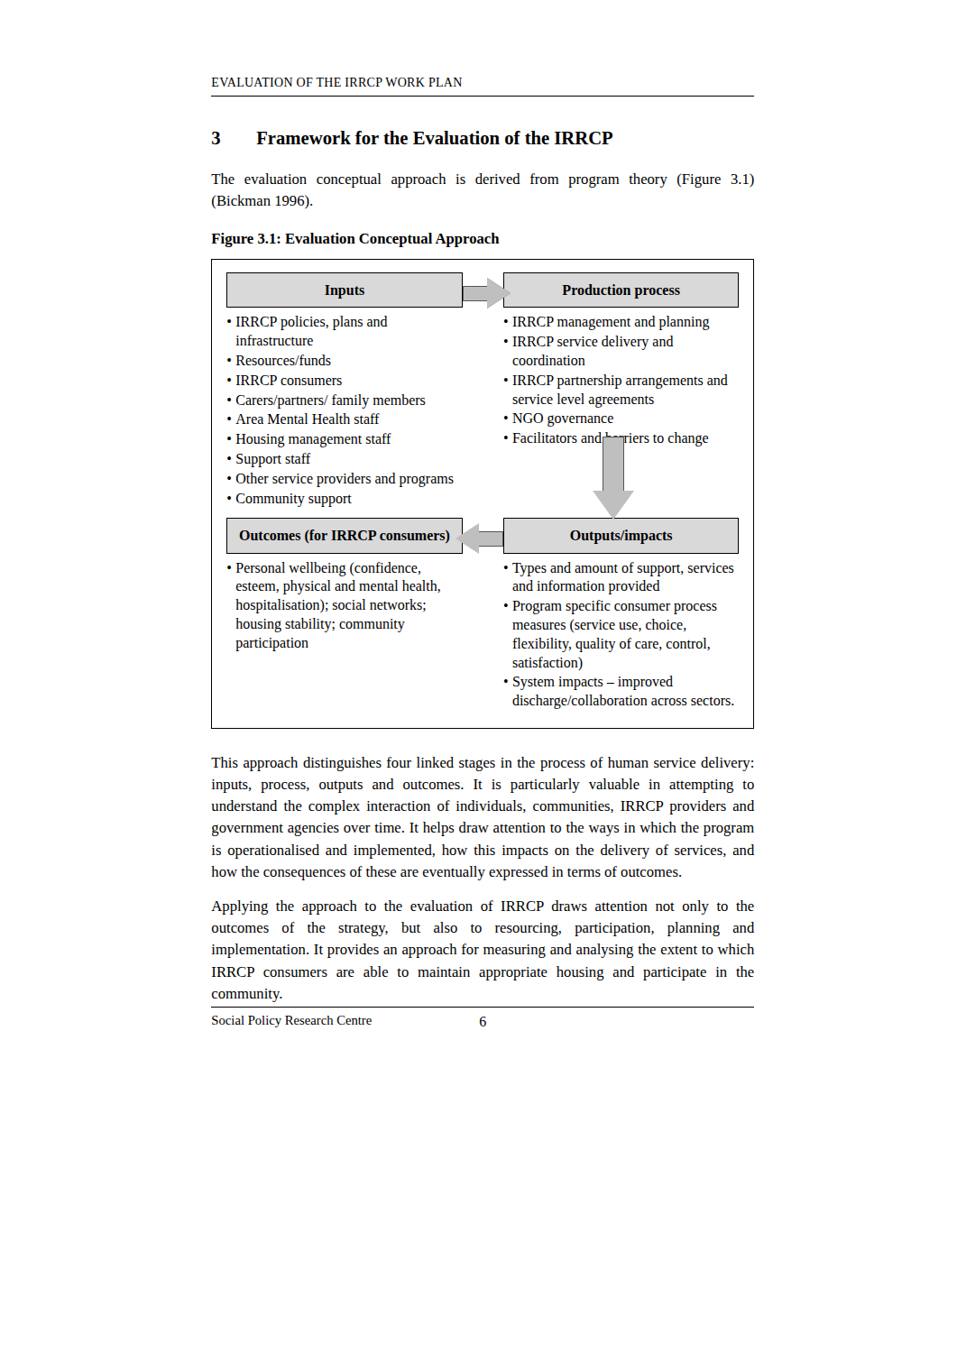EVALUATION OF THE IRRCP WORK PLAN
3 Framework for the Evaluation of the IRRCP
The evaluation conceptual approach is derived from program theory (Figure 3.1) (Bickman 1996).
Figure 3.1: Evaluation Conceptual Approach
| Inputs IRRCP policies, plans and infrastructure Resources/funds IRRCP consumers Carers/partners/ family members Area Mental Health staff Housing management staff Support staff Other service providers and programs Community support | | Production process IRRCP management and planning IRRCP service delivery and coordination IRRCP partnership arrangements and service level agreements NGO governance Facilitators and barriers to change |
| Outcomes (for IRRCP consumers) Personal wellbeing (confidence, esteem, physical and mental health, hospitalisation); social networks; housing stability; community participation | | Outputs/impacts Types and amount of support, services and information provided Program specific consumer process measures (service use, choice, flexibility, quality of care, control, satisfaction) System impacts – improved discharge/collaboration across sectors. |
This approach distinguishes four linked stages in the process of human service delivery: inputs, process, outputs and outcomes. It is particularly valuable in attempting to understand the complex interaction of individuals, communities, IRRCP providers and government agencies over time. It helps draw attention to the ways in which the program is operationalised and implemented, how this impacts on the delivery of services, and how the consequences of these are eventually expressed in terms of outcomes.
Applying the approach to the evaluation of IRRCP draws attention not only to the outcomes of the strategy, but also to resourcing, participation, planning and implementation. It provides an approach for measuring and analysing the extent to which IRRCP consumers are able to maintain appropriate housing and participate in the community.
Social Policy Research Centre 6